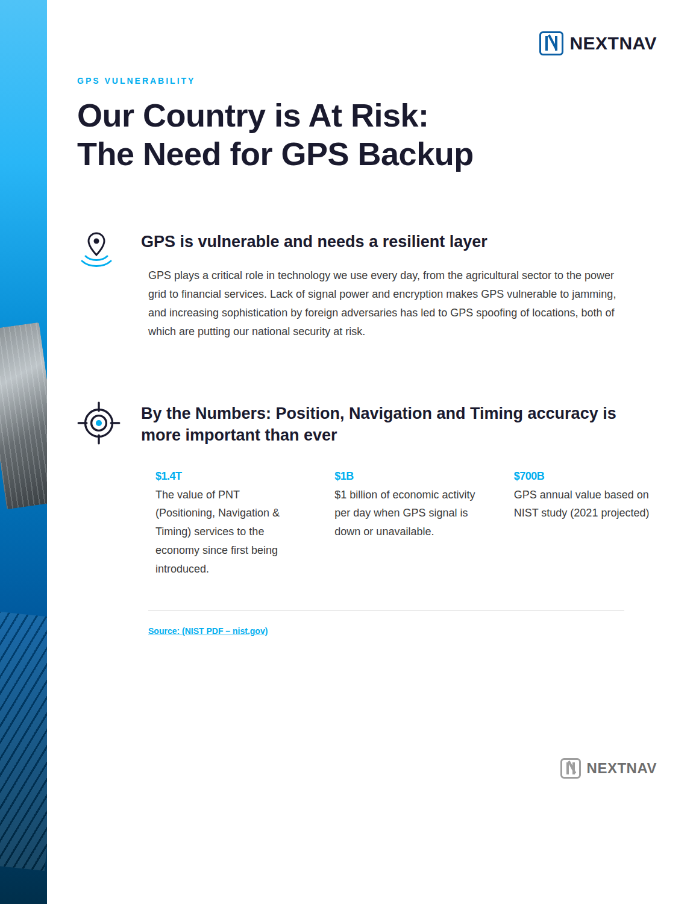NEXTNAV
GPS Vulnerability
Our Country is At Risk:
The Need for GPS Backup
GPS is vulnerable and needs a resilient layer
GPS plays a critical role in technology we use every day, from the agricultural sector to the power grid to financial services. Lack of signal power and encryption makes GPS vulnerable to jamming, and increasing sophistication by foreign adversaries has led to GPS spoofing of locations, both of which are putting our national security at risk.
By the Numbers: Position, Navigation and Timing accuracy is more important than ever
$1.4T
The value of PNT (Positioning, Navigation & Timing) services to the economy since first being introduced.
$1B
$1 billion of economic activity per day when GPS signal is down or unavailable.
$700B
GPS annual value based on NIST study (2021 projected)
Source: (NIST PDF – nist.gov)
NEXTNAV